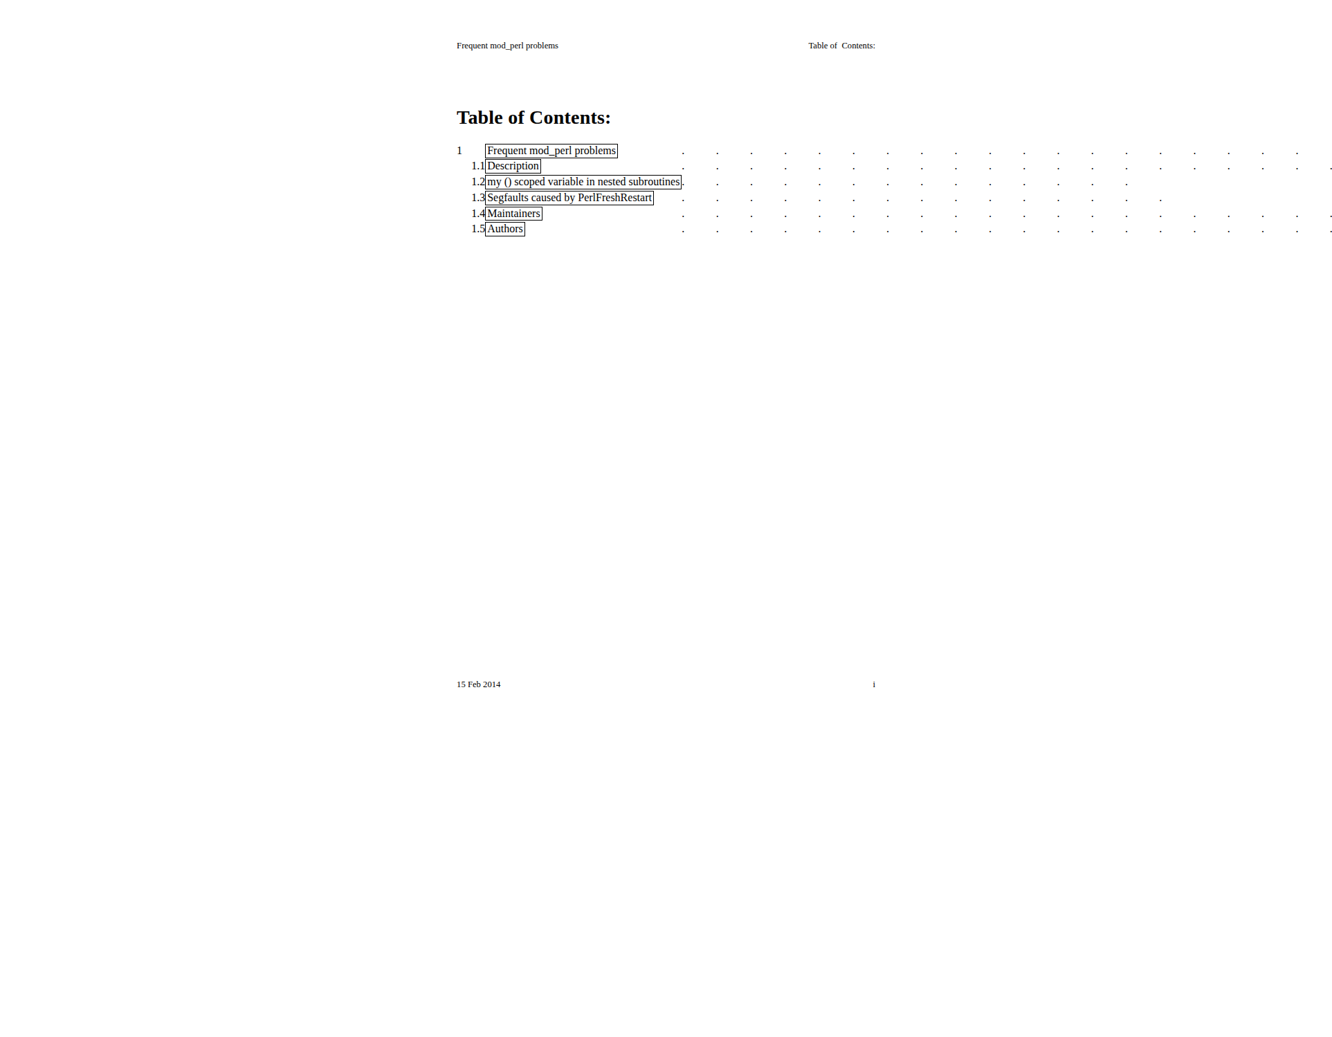Frequent mod_perl problems Table of Contents:
Table of Contents:
| 1 | Frequent mod_perl problems | . . . . . . . . . . . . . . . . . . . | 1 |
| 1.1 | Description | . . . . . . . . . . . . . . . . . . . . . | 2 |
| 1.2 | my () scoped variable in nested subroutines | . . . . . . . . . . . . . . | 2 |
| 1.3 | Segfaults caused by PerlFreshRestart | . . . . . . . . . . . . . . . | 2 |
| 1.4 | Maintainers | . . . . . . . . . . . . . . . . . . . . . | 2 |
| 1.5 | Authors | . . . . . . . . . . . . . . . . . . . . . . | 2 |
15 Feb 2014 i